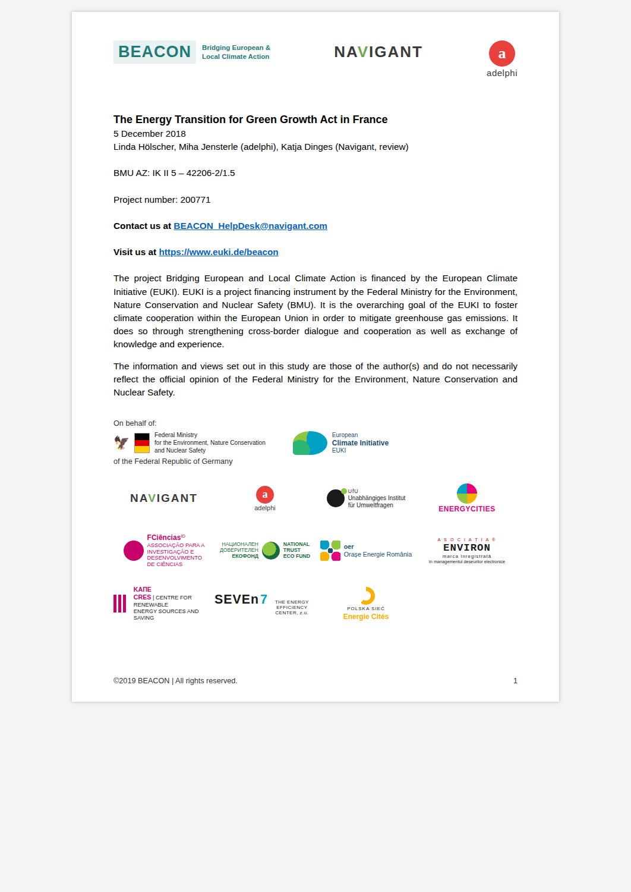BEACON Bridging European &
Local Climate Action
NAVIGANT
a
adelphi
The Energy Transition for Green Growth Act in France
5 December 2018
Linda Hölscher, Miha Jensterle (adelphi), Katja Dinges (Navigant, review)
BMU AZ: IK II 5 – 42206-2/1.5
Project number: 200771
Contact us at BEACON_HelpDesk@navigant.com
Visit us at https://www.euki.de/beacon
The project Bridging European and Local Climate Action is financed by the European Climate Initiative (EUKI). EUKI is a project financing instrument by the Federal Ministry for the Environment, Nature Conservation and Nuclear Safety (BMU). It is the overarching goal of the EUKI to foster climate cooperation within the European Union in order to mitigate greenhouse gas emissions. It does so through strengthening cross-border dialogue and cooperation as well as exchange of knowledge and experience.
The information and views set out in this study are those of the author(s) and do not necessarily reflect the official opinion of the Federal Ministry for the Environment, Nature Conservation and Nuclear Safety.
On behalf of:
🦅
Federal Ministry
for the Environment, Nature Conservation
and Nuclear Safety
European
Climate Initiative
EUKI
of the Federal Republic of Germany
NAVIGANT
a
adelphi
UfU
Unabhängiges Institut
für Umweltfragen
ENERGYCITIES
FCiênciasID
ASSOCIAÇÃO PARA A
INVESTIGAÇÃO E
DESENVOLVIMENTO
DE CIÊNCIAS
НАЦИОНАЛЕН
ДОВЕРИТЕЛЕН
ЕКОФОНД
NATIONAL
TRUST
ECO FUND
oer
Orașe Energie România
A S O C I A Ț I A ®
ENVIRON
marca înregistrată
în managementul deșeurilor electronice
ΚΑΠΕ
CRES | CENTRE FOR RENEWABLE
ENERGY SOURCES AND SAVING
SEVEn 7 THE ENERGY EFFICIENCY CENTER, z.ú.
POLSKA SIEĆ
Energie Cités
©2019 BEACON | All rights reserved. 1